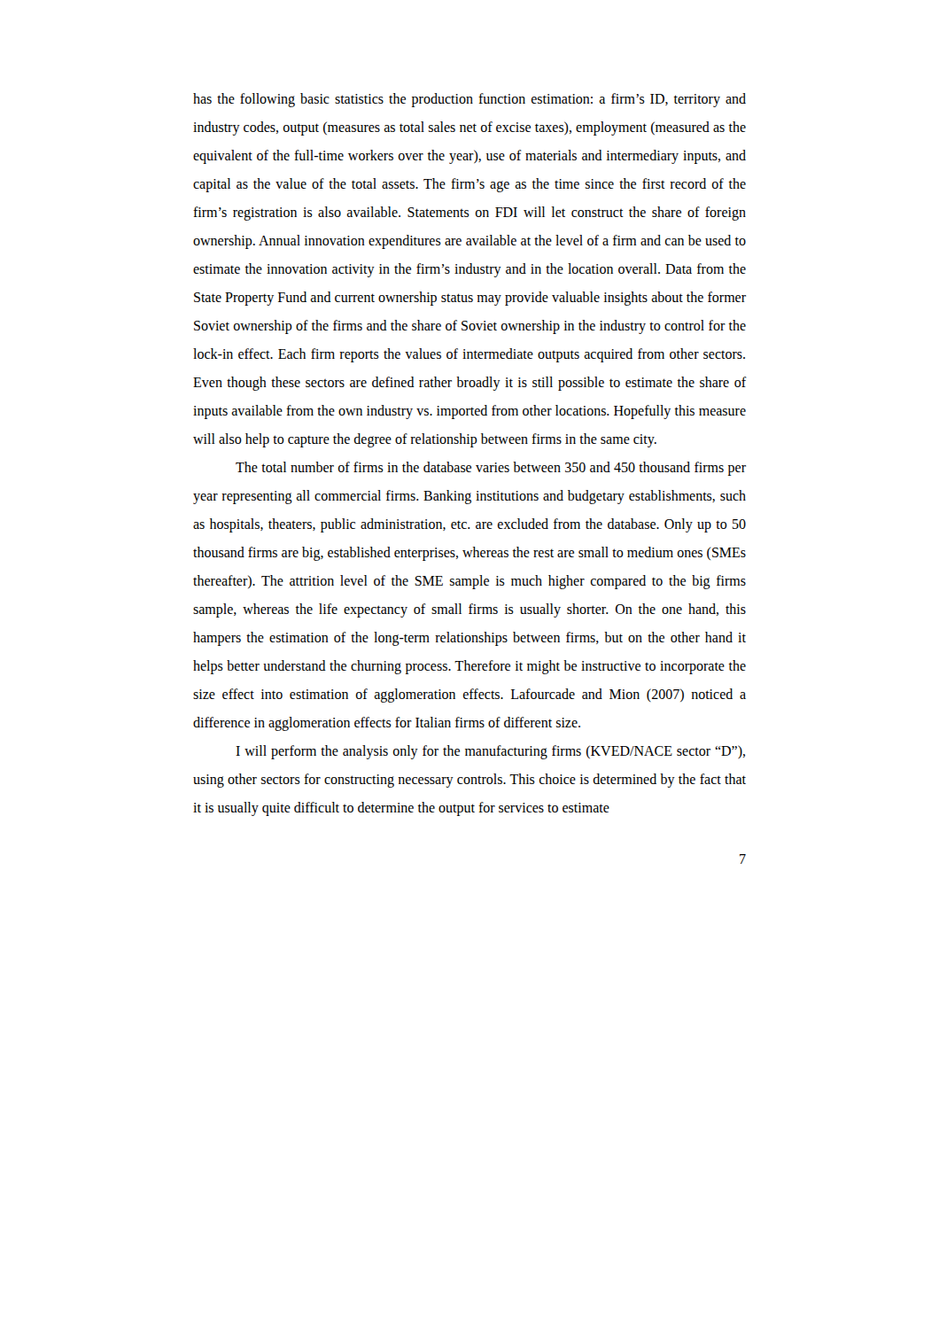has the following basic statistics the production function estimation: a firm’s ID, territory and industry codes, output (measures as total sales net of excise taxes), employment (measured as the equivalent of the full-time workers over the year), use of materials and intermediary inputs, and capital as the value of the total assets. The firm’s age as the time since the first record of the firm’s registration is also available. Statements on FDI will let construct the share of foreign ownership. Annual innovation expenditures are available at the level of a firm and can be used to estimate the innovation activity in the firm’s industry and in the location overall. Data from the State Property Fund and current ownership status may provide valuable insights about the former Soviet ownership of the firms and the share of Soviet ownership in the industry to control for the lock-in effect. Each firm reports the values of intermediate outputs acquired from other sectors. Even though these sectors are defined rather broadly it is still possible to estimate the share of inputs available from the own industry vs. imported from other locations. Hopefully this measure will also help to capture the degree of relationship between firms in the same city.
The total number of firms in the database varies between 350 and 450 thousand firms per year representing all commercial firms. Banking institutions and budgetary establishments, such as hospitals, theaters, public administration, etc. are excluded from the database. Only up to 50 thousand firms are big, established enterprises, whereas the rest are small to medium ones (SMEs thereafter). The attrition level of the SME sample is much higher compared to the big firms sample, whereas the life expectancy of small firms is usually shorter. On the one hand, this hampers the estimation of the long-term relationships between firms, but on the other hand it helps better understand the churning process. Therefore it might be instructive to incorporate the size effect into estimation of agglomeration effects. Lafourcade and Mion (2007) noticed a difference in agglomeration effects for Italian firms of different size.
I will perform the analysis only for the manufacturing firms (KVED/NACE sector “D”), using other sectors for constructing necessary controls. This choice is determined by the fact that it is usually quite difficult to determine the output for services to estimate
7